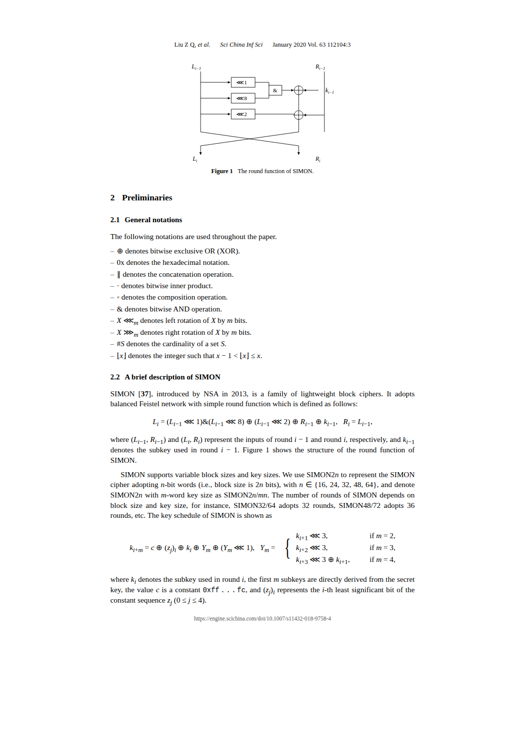Liu Z Q, et al. Sci China Inf Sci January 2020 Vol. 63 112104:3
Li−1 Ri−1 Li Ri ki−1 ⋘1 ⋘8 ⋘2 &
Figure 1 The round function of SIMON.
2 Preliminaries
2.1 General notations
The following notations are used throughout the paper.
–⊕ denotes bitwise exclusive OR (XOR).
–0x denotes the hexadecimal notation.
–∥ denotes the concatenation operation.
–· denotes bitwise inner product.
–◦ denotes the composition operation.
–& denotes bitwise AND operation.
–X ⋘m denotes left rotation of X by m bits.
–X ⋙m denotes right rotation of X by m bits.
–#S denotes the cardinality of a set S.
–⌊x⌋ denotes the integer such that x − 1 < ⌊x⌋ ≤ x.
2.2 A brief description of SIMON
SIMON [37], introduced by NSA in 2013, is a family of lightweight block ciphers. It adopts balanced Feistel network with simple round function which is defined as follows:
Li = (Li−1 ⋘ 1)&(Li−1 ⋘ 8) ⊕ (Li−1 ⋘ 2) ⊕ Ri−1 ⊕ ki−1, Ri = Li−1,
where (Li−1, Ri−1) and (Li, Ri) represent the inputs of round i − 1 and round i, respectively, and ki−1 denotes the subkey used in round i − 1. Figure 1 shows the structure of the round function of SIMON.
SIMON supports variable block sizes and key sizes. We use SIMON2n to represent the SIMON cipher adopting n-bit words (i.e., block size is 2n bits), with n ∈ {16, 24, 32, 48, 64}, and denote SIMON2n with m-word key size as SIMON2n/mn. The number of rounds of SIMON depends on block size and key size, for instance, SIMON32/64 adopts 32 rounds, SIMON48/72 adopts 36 rounds, etc. The key schedule of SIMON is shown as
ki+m = c ⊕ (zj)i ⊕ ki ⊕ Ym ⊕ (Ym ⋘ 1), Ym = {
| k i +1 ⋘ 3, | if m = 2, |
| k i +2 ⋘ 3, | if m = 3, |
| k i +3 ⋘ 3 ⊕ k i +1 , | if m = 4, |
where ki denotes the subkey used in round i, the first m subkeys are directly derived from the secret key, the value c is a constant 0xff . . . fc, and (zj)i represents the i-th least significant bit of the constant sequence zj (0 ≤ j ≤ 4).
https://engine.scichina.com/doi/10.1007/s11432-018-9758-4